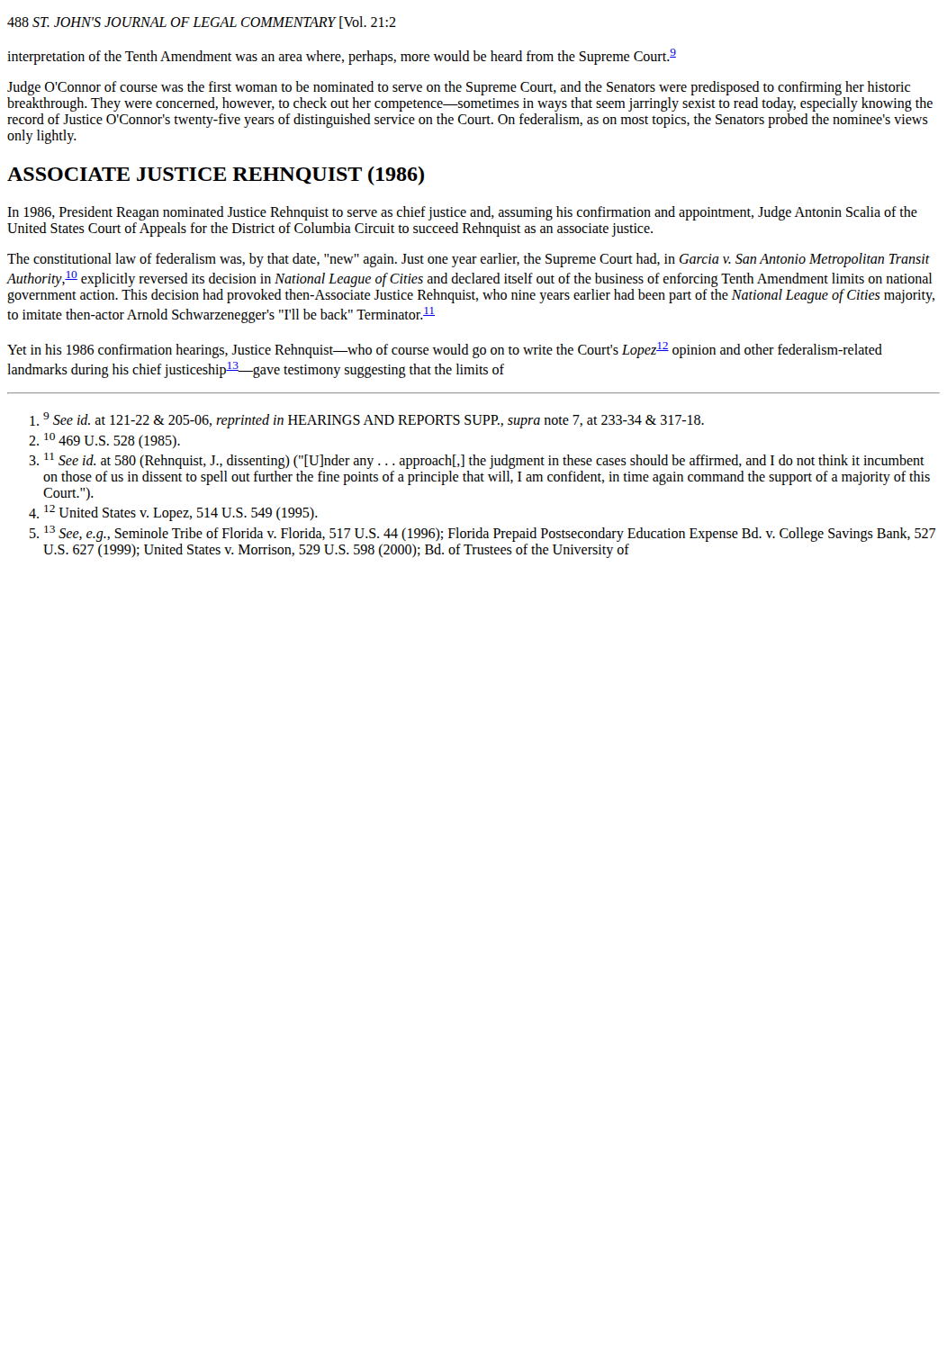488 ST. JOHN'S JOURNAL OF LEGAL COMMENTARY [Vol. 21:2
interpretation of the Tenth Amendment was an area where, perhaps, more would be heard from the Supreme Court.9
Judge O'Connor of course was the first woman to be nominated to serve on the Supreme Court, and the Senators were predisposed to confirming her historic breakthrough. They were concerned, however, to check out her competence—sometimes in ways that seem jarringly sexist to read today, especially knowing the record of Justice O'Connor's twenty-five years of distinguished service on the Court. On federalism, as on most topics, the Senators probed the nominee's views only lightly.
ASSOCIATE JUSTICE REHNQUIST (1986)
In 1986, President Reagan nominated Justice Rehnquist to serve as chief justice and, assuming his confirmation and appointment, Judge Antonin Scalia of the United States Court of Appeals for the District of Columbia Circuit to succeed Rehnquist as an associate justice.
The constitutional law of federalism was, by that date, "new" again. Just one year earlier, the Supreme Court had, in Garcia v. San Antonio Metropolitan Transit Authority,10 explicitly reversed its decision in National League of Cities and declared itself out of the business of enforcing Tenth Amendment limits on national government action. This decision had provoked then-Associate Justice Rehnquist, who nine years earlier had been part of the National League of Cities majority, to imitate then-actor Arnold Schwarzenegger's "I'll be back" Terminator.11
Yet in his 1986 confirmation hearings, Justice Rehnquist—who of course would go on to write the Court's Lopez12 opinion and other federalism-related landmarks during his chief justiceship13—gave testimony suggesting that the limits of
9 See id. at 121-22 & 205-06, reprinted in HEARINGS AND REPORTS SUPP., supra note 7, at 233-34 & 317-18.
10 469 U.S. 528 (1985).
11 See id. at 580 (Rehnquist, J., dissenting) ("[U]nder any . . . approach[,] the judgment in these cases should be affirmed, and I do not think it incumbent on those of us in dissent to spell out further the fine points of a principle that will, I am confident, in time again command the support of a majority of this Court.").
12 United States v. Lopez, 514 U.S. 549 (1995).
13 See, e.g., Seminole Tribe of Florida v. Florida, 517 U.S. 44 (1996); Florida Prepaid Postsecondary Education Expense Bd. v. College Savings Bank, 527 U.S. 627 (1999); United States v. Morrison, 529 U.S. 598 (2000); Bd. of Trustees of the University of